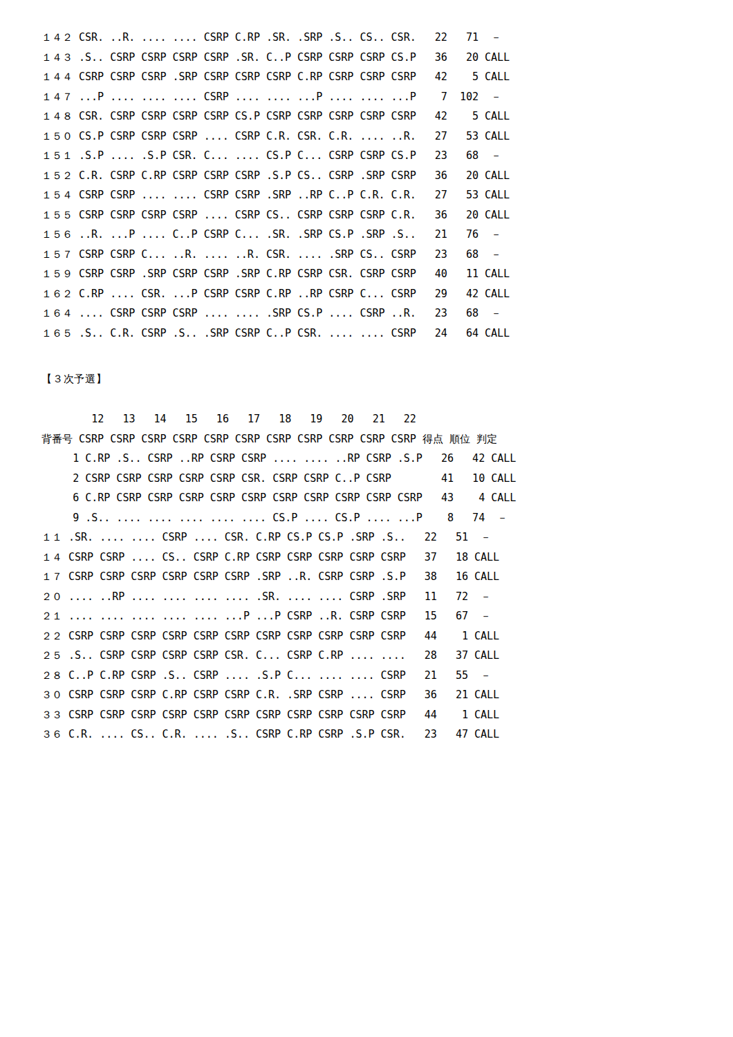１４２ CSR. ..R. .... .... CSRP C.RP .SR. .SRP .S.. CS.. CSR.   22   71  －
１４３ .S.. CSRP CSRP CSRP CSRP .SR. C..P CSRP CSRP CSRP CS.P   36   20 CALL
１４４ CSRP CSRP CSRP .SRP CSRP CSRP CSRP C.RP CSRP CSRP CSRP   42    5 CALL
１４７ ...P .... .... .... CSRP .... .... ...P .... .... ...P    7  102  －
１４８ CSR. CSRP CSRP CSRP CSRP CS.P CSRP CSRP CSRP CSRP CSRP   42    5 CALL
１５０ CS.P CSRP CSRP CSRP .... CSRP C.R. CSR. C.R. .... ..R.   27   53 CALL
１５１ .S.P .... .S.P CSR. C... .... CS.P C... CSRP CSRP CS.P   23   68  －
１５２ C.R. CSRP C.RP CSRP CSRP CSRP .S.P CS.. CSRP .SRP CSRP   36   20 CALL
１５４ CSRP CSRP .... .... CSRP CSRP .SRP ..RP C..P C.R. C.R.   27   53 CALL
１５５ CSRP CSRP CSRP CSRP .... CSRP CS.. CSRP CSRP CSRP C.R.   36   20 CALL
１５６ ..R. ...P .... C..P CSRP C... .SR. .SRP CS.P .SRP .S..   21   76  －
１５７ CSRP CSRP C... ..R. .... ..R. CSR. .... .SRP CS.. CSRP   23   68  －
１５９ CSRP CSRP .SRP CSRP CSRP .SRP C.RP CSRP CSR. CSRP CSRP   40   11 CALL
１６２ C.RP .... CSR. ...P CSRP CSRP C.RP ..RP CSRP C... CSRP   29   42 CALL
１６４ .... CSRP CSRP CSRP .... .... .SRP CS.P .... CSRP ..R.   23   68  －
１６５ .S.. C.R. CSRP .S.. .SRP CSRP C..P CSR. .... .... CSRP   24   64 CALL
【３次予選】
        12   13   14   15   16   17   18   19   20   21   22
背番号 CSRP CSRP CSRP CSRP CSRP CSRP CSRP CSRP CSRP CSRP CSRP 得点 順位 判定
     1 C.RP .S.. CSRP ..RP CSRP CSRP .... .... ..RP CSRP .S.P   26   42 CALL
     2 CSRP CSRP CSRP CSRP CSRP CSR. CSRP CSRP C..P CSRP        41   10 CALL
     6 C.RP CSRP CSRP CSRP CSRP CSRP CSRP CSRP CSRP CSRP CSRP   43    4 CALL
     9 .S.. .... .... .... .... .... CS.P .... CS.P .... ...P    8   74  －
１１ .SR. .... .... CSRP .... CSR. C.RP CS.P CS.P .SRP .S..   22   51  －
１４ CSRP CSRP .... CS.. CSRP C.RP CSRP CSRP CSRP CSRP CSRP   37   18 CALL
１７ CSRP CSRP CSRP CSRP CSRP CSRP .SRP ..R. CSRP CSRP .S.P   38   16 CALL
２０ .... ..RP .... .... .... .... .SR. .... .... CSRP .SRP   11   72  －
２１ .... .... .... .... .... ...P ...P CSRP ..R. CSRP CSRP   15   67  －
２２ CSRP CSRP CSRP CSRP CSRP CSRP CSRP CSRP CSRP CSRP CSRP   44    1 CALL
２５ .S.. CSRP CSRP CSRP CSRP CSR. C... CSRP C.RP .... ....   28   37 CALL
２８ C..P C.RP CSRP .S.. CSRP .... .S.P C... .... .... CSRP   21   55  －
３０ CSRP CSRP CSRP C.RP CSRP CSRP C.R. .SRP CSRP .... CSRP   36   21 CALL
３３ CSRP CSRP CSRP CSRP CSRP CSRP CSRP CSRP CSRP CSRP CSRP   44    1 CALL
３６ C.R. .... CS.. C.R. .... .S.. CSRP C.RP CSRP .S.P CSR.   23   47 CALL